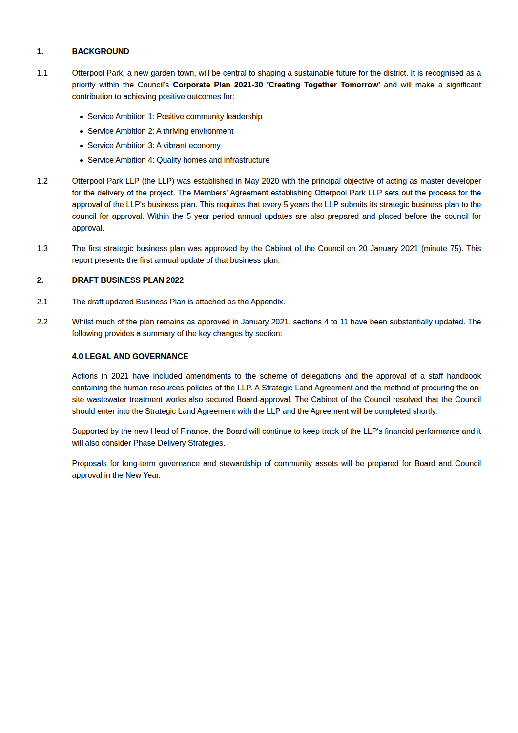1.
BACKGROUND
1.1
Otterpool Park, a new garden town, will be central to shaping a sustainable future for the district. It is recognised as a priority within the Council's Corporate Plan 2021-30 'Creating Together Tomorrow' and will make a significant contribution to achieving positive outcomes for:
Service Ambition 1: Positive community leadership
Service Ambition 2: A thriving environment
Service Ambition 3: A vibrant economy
Service Ambition 4: Quality homes and infrastructure
1.2
Otterpool Park LLP (the LLP) was established in May 2020 with the principal objective of acting as master developer for the delivery of the project. The Members' Agreement establishing Otterpool Park LLP sets out the process for the approval of the LLP's business plan. This requires that every 5 years the LLP submits its strategic business plan to the council for approval. Within the 5 year period annual updates are also prepared and placed before the council for approval.
1.3
The first strategic business plan was approved by the Cabinet of the Council on 20 January 2021 (minute 75). This report presents the first annual update of that business plan.
2.
DRAFT BUSINESS PLAN 2022
2.1
The draft updated Business Plan is attached as the Appendix.
2.2
Whilst much of the plan remains as approved in January 2021, sections 4 to 11 have been substantially updated. The following provides a summary of the key changes by section:
4.0 LEGAL AND GOVERNANCE
Actions in 2021 have included amendments to the scheme of delegations and the approval of a staff handbook containing the human resources policies of the LLP. A Strategic Land Agreement and the method of procuring the on-site wastewater treatment works also secured Board-approval. The Cabinet of the Council resolved that the Council should enter into the Strategic Land Agreement with the LLP and the Agreement will be completed shortly.
Supported by the new Head of Finance, the Board will continue to keep track of the LLP's financial performance and it will also consider Phase Delivery Strategies.
Proposals for long-term governance and stewardship of community assets will be prepared for Board and Council approval in the New Year.